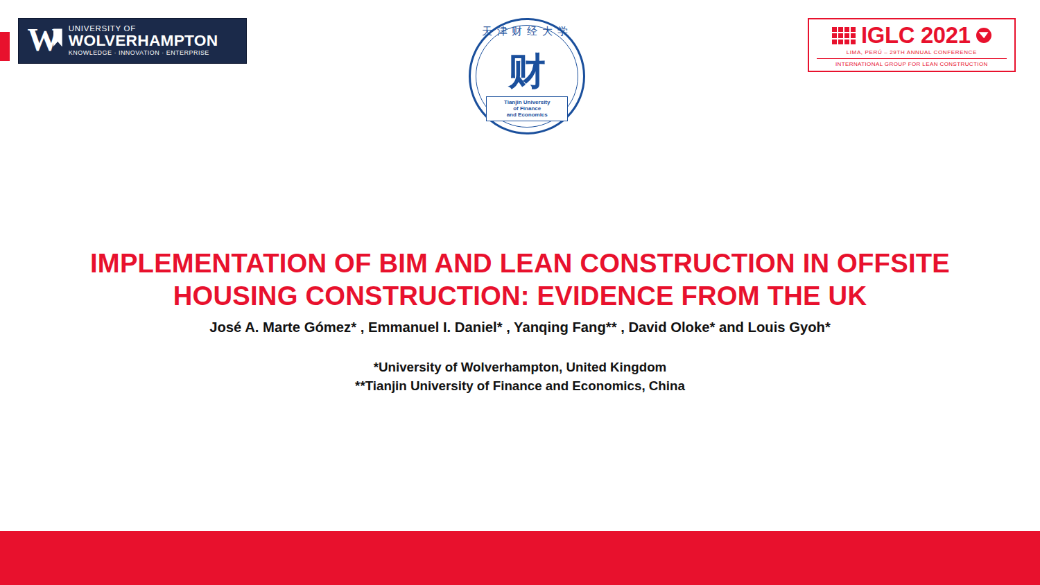W
University of Wolverhampton Knowledge · Innovation · Enterprise
天津财经大学
财
Tianjin University
of Finance
and Economics
IGLC 2021
LIMA, PERÚ – 29TH ANNUAL CONFERENCE
INTERNATIONAL GROUP FOR LEAN CONSTRUCTION
IMPLEMENTATION OF BIM AND LEAN CONSTRUCTION IN OFFSITE HOUSING CONSTRUCTION: EVIDENCE FROM THE UK
José A. Marte Gómez* , Emmanuel I. Daniel* , Yanqing Fang** , David Oloke* and Louis Gyoh*
*University of Wolverhampton, United Kingdom
**Tianjin University of Finance and Economics, China